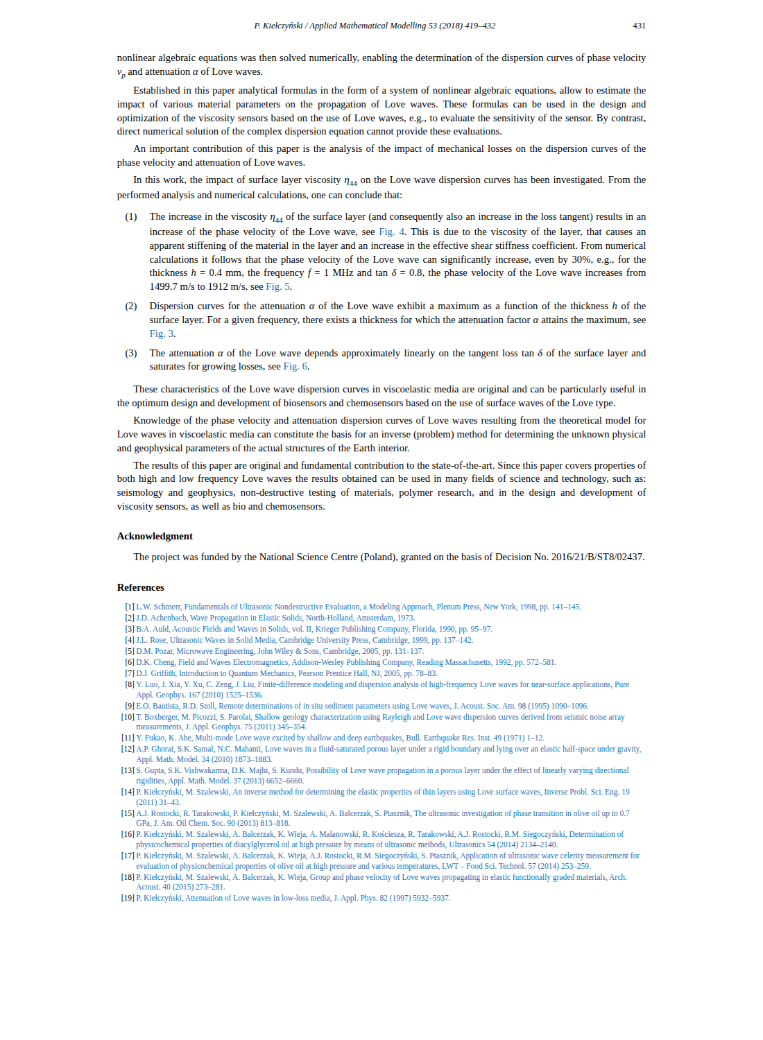P. Kiełczyński / Applied Mathematical Modelling 53 (2018) 419–432 431
nonlinear algebraic equations was then solved numerically, enabling the determination of the dispersion curves of phase velocity vp and attenuation α of Love waves.
Established in this paper analytical formulas in the form of a system of nonlinear algebraic equations, allow to estimate the impact of various material parameters on the propagation of Love waves. These formulas can be used in the design and optimization of the viscosity sensors based on the use of Love waves, e.g., to evaluate the sensitivity of the sensor. By contrast, direct numerical solution of the complex dispersion equation cannot provide these evaluations.
An important contribution of this paper is the analysis of the impact of mechanical losses on the dispersion curves of the phase velocity and attenuation of Love waves.
In this work, the impact of surface layer viscosity η44 on the Love wave dispersion curves has been investigated. From the performed analysis and numerical calculations, one can conclude that:
(1) The increase in the viscosity η44 of the surface layer (and consequently also an increase in the loss tangent) results in an increase of the phase velocity of the Love wave, see Fig. 4. This is due to the viscosity of the layer, that causes an apparent stiffening of the material in the layer and an increase in the effective shear stiffness coefficient. From numerical calculations it follows that the phase velocity of the Love wave can significantly increase, even by 30%, e.g., for the thickness h = 0.4 mm, the frequency f = 1 MHz and tan δ = 0.8, the phase velocity of the Love wave increases from 1499.7 m/s to 1912 m/s, see Fig. 5.
(2) Dispersion curves for the attenuation α of the Love wave exhibit a maximum as a function of the thickness h of the surface layer. For a given frequency, there exists a thickness for which the attenuation factor α attains the maximum, see Fig. 3.
(3) The attenuation α of the Love wave depends approximately linearly on the tangent loss tan δ of the surface layer and saturates for growing losses, see Fig. 6.
These characteristics of the Love wave dispersion curves in viscoelastic media are original and can be particularly useful in the optimum design and development of biosensors and chemosensors based on the use of surface waves of the Love type.
Knowledge of the phase velocity and attenuation dispersion curves of Love waves resulting from the theoretical model for Love waves in viscoelastic media can constitute the basis for an inverse (problem) method for determining the unknown physical and geophysical parameters of the actual structures of the Earth interior.
The results of this paper are original and fundamental contribution to the state-of-the-art. Since this paper covers properties of both high and low frequency Love waves the results obtained can be used in many fields of science and technology, such as: seismology and geophysics, non-destructive testing of materials, polymer research, and in the design and development of viscosity sensors, as well as bio and chemosensors.
Acknowledgment
The project was funded by the National Science Centre (Poland), granted on the basis of Decision No. 2016/21/B/ST8/02437.
References
[1] L.W. Schmerr, Fundamentals of Ultrasonic Nondestructive Evaluation, a Modeling Approach, Plenum Press, New York, 1998, pp. 141–145.
[2] J.D. Achenbach, Wave Propagation in Elastic Solids, North-Holland, Amsterdam, 1973.
[3] B.A. Auld, Acoustic Fields and Waves in Solids, vol. II, Krieger Publishing Company, Florida, 1990, pp. 95–97.
[4] J.L. Rose, Ultrasonic Waves in Solid Media, Cambridge University Press, Cambridge, 1999, pp. 137–142.
[5] D.M. Pozar, Microwave Engineering, John Wiley & Sons, Cambridge, 2005, pp. 131–137.
[6] D.K. Cheng, Field and Waves Electromagnetics, Addison-Wesley Publishing Company, Reading Massachusetts, 1992, pp. 572–581.
[7] D.J. Griffith, Introduction to Quantum Mechanics, Pearson Prentice Hall, NJ, 2005, pp. 78–83.
[8] Y. Luo, J. Xia, Y. Xu, C. Zeng, J. Liu, Finite-difference modeling and dispersion analysis of high-frequency Love waves for near-surface applications, Pure Appl. Geophys. 167 (2010) 1525–1536.
[9] E.O. Bautista, R.D. Stoll, Remote determinations of in situ sediment parameters using Love waves, J. Acoust. Soc. Am. 98 (1995) 1090–1096.
[10] T. Boxberger, M. Picozzi, S. Parolai, Shallow geology characterization using Rayleigh and Love wave dispersion curves derived from seismic noise array measurements, J. Appl. Geophys. 75 (2011) 345–354.
[11] Y. Fukao, K. Abe, Multi-mode Love wave excited by shallow and deep earthquakes, Bull. Earthquake Res. Inst. 49 (1971) 1–12.
[12] A.P. Ghorai, S.K. Samal, N.C. Mahanti, Love waves in a fluid-saturated porous layer under a rigid boundary and lying over an elastic half-space under gravity, Appl. Math. Model. 34 (2010) 1873–1883.
[13] S. Gupta, S.K. Vishwakarma, D.K. Majhi, S. Kundu, Possibility of Love wave propagation in a porous layer under the effect of linearly varying directional rigidities, Appl. Math. Model. 37 (2013) 6652–6660.
[14] P. Kiełczyński, M. Szalewski, An inverse method for determining the elastic properties of thin layers using Love surface waves, Inverse Probl. Sci. Eng. 19 (2011) 31–43.
[15] A.J. Rostocki, R. Tarakowski, P. Kiełczyński, M. Szalewski, A. Balcerzak, S. Ptasznik, The ultrasonic investigation of phase transition in olive oil up to 0.7 GPa, J. Am. Oil Chem. Soc. 90 (2013) 813–818.
[16] P. Kiełczyński, M. Szalewski, A. Balcerzak, K. Wieja, A. Malanowski, R. Kościesza, R. Tarakowski, A.J. Rostocki, R.M. Siegoczyński, Determination of physicochemical properties of diacylglycerol oil at high pressure by means of ultrasonic methods, Ultrasonics 54 (2014) 2134–2140.
[17] P. Kiełczyński, M. Szalewski, A. Balcerzak, K. Wieja, A.J. Rostocki, R.M. Siegoczyński, S. Ptasznik, Application of ultrasonic wave celerity measurement for evaluation of physicochemical properties of olive oil at high pressure and various temperatures, LWT – Food Sci. Technol. 57 (2014) 253–259.
[18] P. Kiełczyński, M. Szalewski, A. Balcerzak, K. Wieja, Group and phase velocity of Love waves propagating in elastic functionally graded materials, Arch. Acoust. 40 (2015) 273–281.
[19] P. Kiełczyński, Attenuation of Love waves in low-loss media, J. Appl. Phys. 82 (1997) 5932–5937.